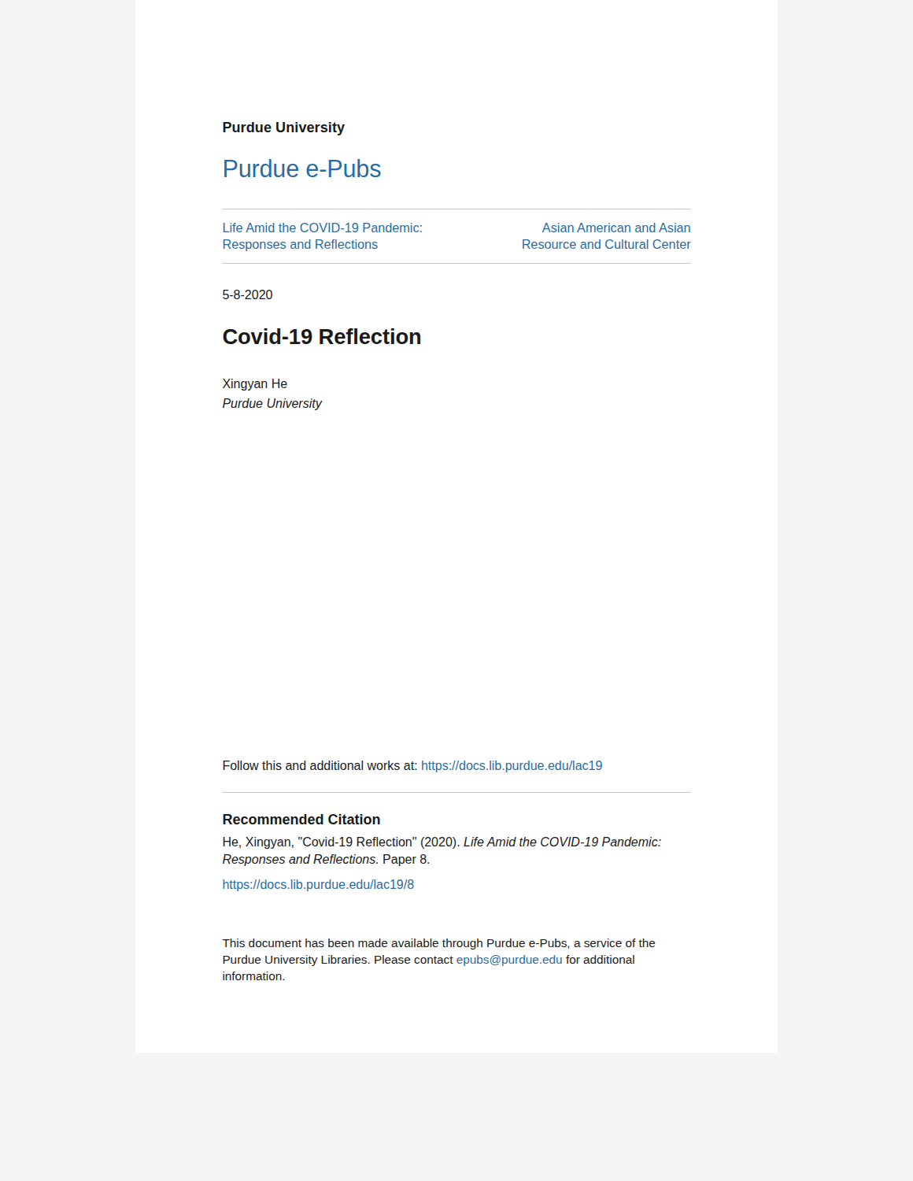Purdue University
Purdue e-Pubs
Life Amid the COVID-19 Pandemic: Responses and Reflections
Asian American and Asian Resource and Cultural Center
5-8-2020
Covid-19 Reflection
Xingyan He
Purdue University
Follow this and additional works at: https://docs.lib.purdue.edu/lac19
Recommended Citation
He, Xingyan, "Covid-19 Reflection" (2020). Life Amid the COVID-19 Pandemic: Responses and Reflections. Paper 8.
https://docs.lib.purdue.edu/lac19/8
This document has been made available through Purdue e-Pubs, a service of the Purdue University Libraries. Please contact epubs@purdue.edu for additional information.